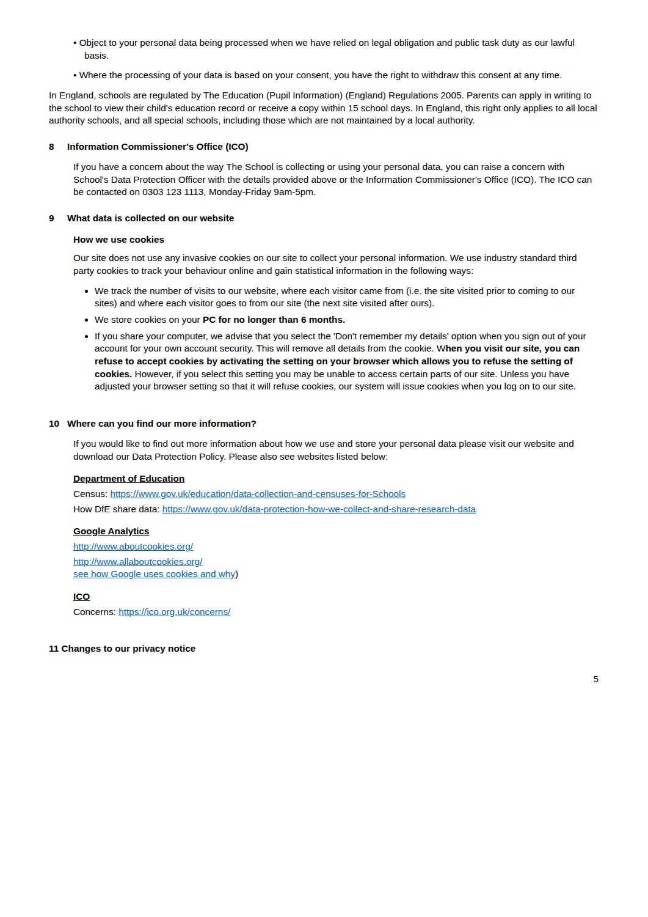• Object to your personal data being processed when we have relied on legal obligation and public task duty as our lawful basis.
• Where the processing of your data is based on your consent, you have the right to withdraw this consent at any time.
In England, schools are regulated by The Education (Pupil Information) (England) Regulations 2005. Parents can apply in writing to the school to view their child's education record or receive a copy within 15 school days. In England, this right only applies to all local authority schools, and all special schools, including those which are not maintained by a local authority.
8 Information Commissioner's Office (ICO)
If you have a concern about the way The School is collecting or using your personal data, you can raise a concern with School's Data Protection Officer with the details provided above or the Information Commissioner's Office (ICO). The ICO can be contacted on 0303 123 1113, Monday-Friday 9am-5pm.
9 What data is collected on our website
How we use cookies
Our site does not use any invasive cookies on our site to collect your personal information. We use industry standard third party cookies to track your behaviour online and gain statistical information in the following ways:
We track the number of visits to our website, where each visitor came from (i.e. the site visited prior to coming to our sites) and where each visitor goes to from our site (the next site visited after ours).
We store cookies on your PC for no longer than 6 months.
If you share your computer, we advise that you select the 'Don't remember my details' option when you sign out of your account for your own account security. This will remove all details from the cookie. When you visit our site, you can refuse to accept cookies by activating the setting on your browser which allows you to refuse the setting of cookies. However, if you select this setting you may be unable to access certain parts of our site. Unless you have adjusted your browser setting so that it will refuse cookies, our system will issue cookies when you log on to our site.
10 Where can you find our more information?
If you would like to find out more information about how we use and store your personal data please visit our website and download our Data Protection Policy. Please also see websites listed below:
Department of Education
Census: https://www.gov.uk/education/data-collection-and-censuses-for-Schools
How DfE share data: https://www.gov.uk/data-protection-how-we-collect-and-share-research-data
Google Analytics
http://www.aboutcookies.org/
http://www.allaboutcookies.org/
see how Google uses cookies and why)
ICO
Concerns: https://ico.org.uk/concerns/
11 Changes to our privacy notice
5